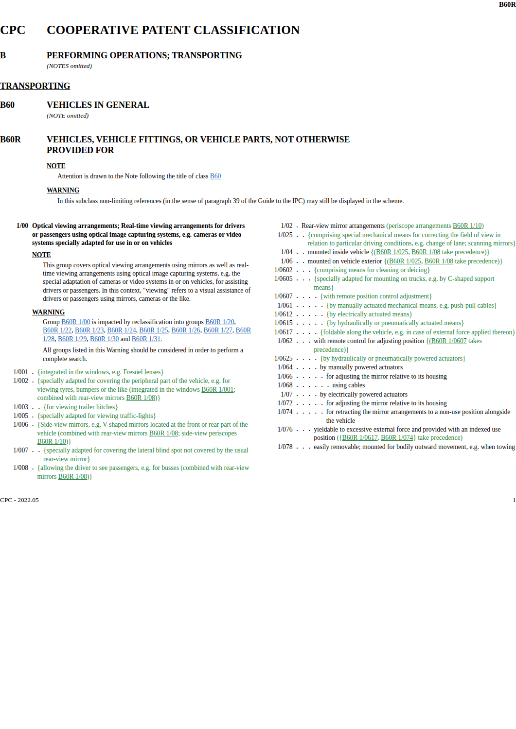B60R
CPCCOOPERATIVE PATENT CLASSIFICATION
B
PERFORMING OPERATIONS; TRANSPORTING
(NOTES omitted)
TRANSPORTING
B60
VEHICLES IN GENERAL
(NOTE omitted)
B60R
VEHICLES, VEHICLE FITTINGS, OR VEHICLE PARTS, NOT OTHERWISE
PROVIDED FOR
NOTE
Attention is drawn to the Note following the title of class B60
WARNING
In this subclass non-limiting references (in the sense of paragraph 39 of the Guide to the IPC) may still be displayed in the scheme.
1/00
Optical viewing arrangements; Real-time viewing arrangements for drivers or passengers using optical image capturing systems, e.g. cameras or video systems specially adapted for use in or on vehicles
NOTE
This group covers optical viewing arrangements using mirrors as well as real-time viewing arrangements using optical image capturing systems, e.g. the special adaptation of cameras or video systems in or on vehicles, for assisting drivers or passengers. In this context, "viewing" refers to a visual assistance of drivers or passengers using mirrors, cameras or the like.
WARNING
Group B60R 1/00 is impacted by reclassification into groups B60R 1/20, B60R 1/22, B60R 1/23, B60R 1/24, B60R 1/25, B60R 1/26, B60R 1/27, B60R 1/28, B60R 1/29, B60R 1/30 and B60R 1/31.
All groups listed in this Warning should be considered in order to perform a complete search.
1/001
.
{integrated in the windows, e.g. Fresnel lenses}
1/002
.
{specially adapted for covering the peripheral part of the vehicle, e.g. for viewing tyres, bumpers or the like (integrated in the windows B60R 1/001; combined with rear-view mirrors B60R 1/08)}
1/003
. .
{for viewing trailer hitches}
1/005
.
{specially adapted for viewing traffic-lights}
1/006
.
{Side-view mirrors, e.g. V-shaped mirrors located at the front or rear part of the vehicle (combined with rear-view mirrors B60R 1/08; side-view periscopes B60R 1/10)}
1/007
. .
{specially adapted for covering the lateral blind spot not covered by the usual rear-view mirror}
1/008
.
{allowing the driver to see passengers, e.g. for busses (combined with rear-view mirrors B60R 1/08)}
1/02
.
Rear-view mirror arrangements (periscope arrangements B60R 1/10)
1/025
. .
{comprising special mechanical means for correcting the field of view in relation to particular driving conditions, e.g. change of lane; scanning mirrors}
1/04
. .
mounted inside vehicle {(B60R 1/025, B60R 1/08 take precedence)}
1/06
. .
mounted on vehicle exterior {(B60R 1/025, B60R 1/08 take precedence)}
1/0602
. . .
{comprising means for cleaning or deicing}
1/0605
. . .
{specially adapted for mounting on trucks, e.g. by C-shaped support means}
1/0607
. . . .
{with remote position control adjustment}
1/061
. . . . .
{by manually actuated mechanical means, e.g. push-pull cables}
1/0612
. . . . .
{by electrically actuated means}
1/0615
. . . . .
{by hydraulically or pneumatically actuated means}
1/0617
. . . .
{foldable along the vehicle, e.g. in case of external force applied thereon}
1/062
. . .
with remote control for adjusting position {(B60R 1/0607 takes precedence)}
1/0625
. . . .
{by hydraulically or pneumatically powered actuators}
1/064
. . . .
by manually powered actuators
1/066
. . . . .
for adjusting the mirror relative to its housing
1/068
. . . . . .
using cables
1/07
. . . .
by electrically powered actuators
1/072
. . . . .
for adjusting the mirror relative to its housing
1/074
. . . . .
for retracting the mirror arrangements to a non-use position alongside the vehicle
1/076
. . .
yieldable to excessive external force and provided with an indexed use position ({B60R 1/0617, B60R 1/074} take precedence)
1/078
. . .
easily removable; mounted for bodily outward movement, e.g. when towing
CPC - 2022.05
1